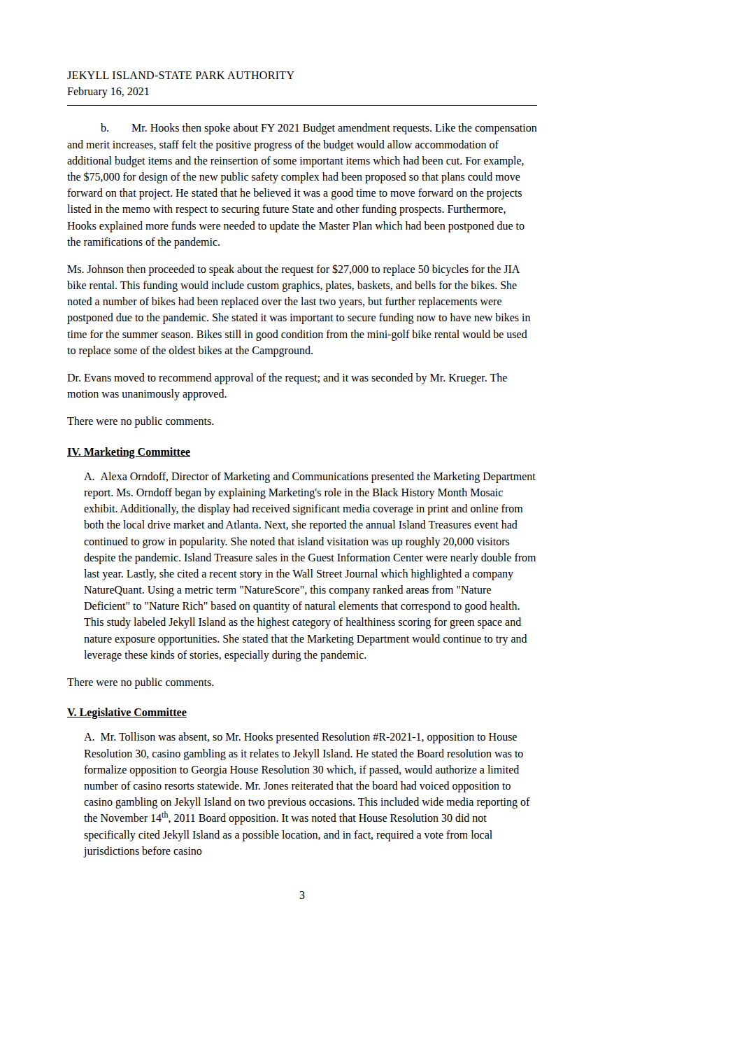JEKYLL ISLAND-STATE PARK AUTHORITY
February 16, 2021
b. Mr. Hooks then spoke about FY 2021 Budget amendment requests. Like the compensation and merit increases, staff felt the positive progress of the budget would allow accommodation of additional budget items and the reinsertion of some important items which had been cut. For example, the $75,000 for design of the new public safety complex had been proposed so that plans could move forward on that project. He stated that he believed it was a good time to move forward on the projects listed in the memo with respect to securing future State and other funding prospects. Furthermore, Hooks explained more funds were needed to update the Master Plan which had been postponed due to the ramifications of the pandemic.
Ms. Johnson then proceeded to speak about the request for $27,000 to replace 50 bicycles for the JIA bike rental. This funding would include custom graphics, plates, baskets, and bells for the bikes. She noted a number of bikes had been replaced over the last two years, but further replacements were postponed due to the pandemic. She stated it was important to secure funding now to have new bikes in time for the summer season. Bikes still in good condition from the mini-golf bike rental would be used to replace some of the oldest bikes at the Campground.
Dr. Evans moved to recommend approval of the request; and it was seconded by Mr. Krueger. The motion was unanimously approved.
There were no public comments.
IV. Marketing Committee
A. Alexa Orndoff, Director of Marketing and Communications presented the Marketing Department report. Ms. Orndoff began by explaining Marketing's role in the Black History Month Mosaic exhibit. Additionally, the display had received significant media coverage in print and online from both the local drive market and Atlanta. Next, she reported the annual Island Treasures event had continued to grow in popularity. She noted that island visitation was up roughly 20,000 visitors despite the pandemic. Island Treasure sales in the Guest Information Center were nearly double from last year. Lastly, she cited a recent story in the Wall Street Journal which highlighted a company NatureQuant. Using a metric term "NatureScore", this company ranked areas from "Nature Deficient" to "Nature Rich" based on quantity of natural elements that correspond to good health. This study labeled Jekyll Island as the highest category of healthiness scoring for green space and nature exposure opportunities. She stated that the Marketing Department would continue to try and leverage these kinds of stories, especially during the pandemic.
There were no public comments.
V. Legislative Committee
A. Mr. Tollison was absent, so Mr. Hooks presented Resolution #R-2021-1, opposition to House Resolution 30, casino gambling as it relates to Jekyll Island. He stated the Board resolution was to formalize opposition to Georgia House Resolution 30 which, if passed, would authorize a limited number of casino resorts statewide. Mr. Jones reiterated that the board had voiced opposition to casino gambling on Jekyll Island on two previous occasions. This included wide media reporting of the November 14th, 2011 Board opposition. It was noted that House Resolution 30 did not specifically cited Jekyll Island as a possible location, and in fact, required a vote from local jurisdictions before casino
3